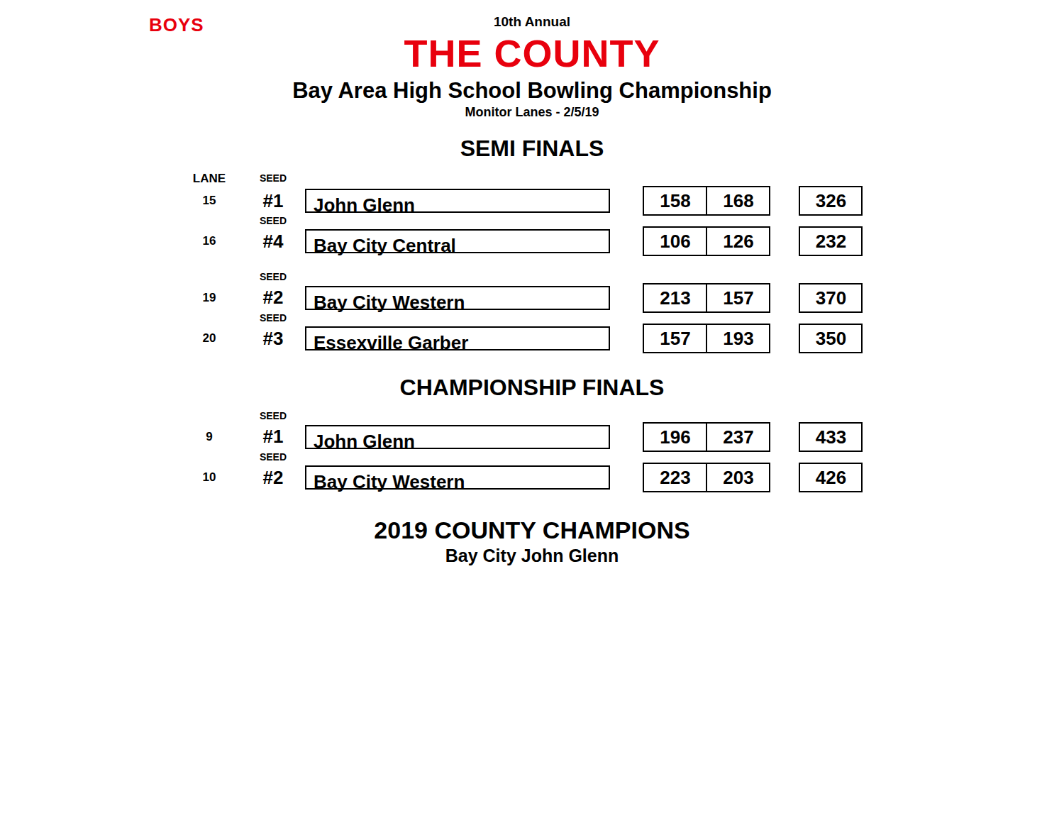BOYS
10th Annual
THE COUNTY
Bay Area High School Bowling Championship
Monitor Lanes - 2/5/19
SEMI FINALS
| LANE | SEED | | |
| 15 | #1 | John Glenn | 158 168 326 |
| | SEED | | |
| 16 | #4 | Bay City Central | 106 126 232 |
| | SEED | | |
| 19 | #2 | Bay City Western | 213 157 370 |
| | SEED | | |
| 20 | #3 | Essexville Garber | 157 193 350 |
CHAMPIONSHIP FINALS
| | SEED | | |
| 9 | #1 | John Glenn | 196 237 433 |
| | SEED | | |
| 10 | #2 | Bay City Western | 223 203 426 |
2019 COUNTY CHAMPIONS
Bay City John Glenn